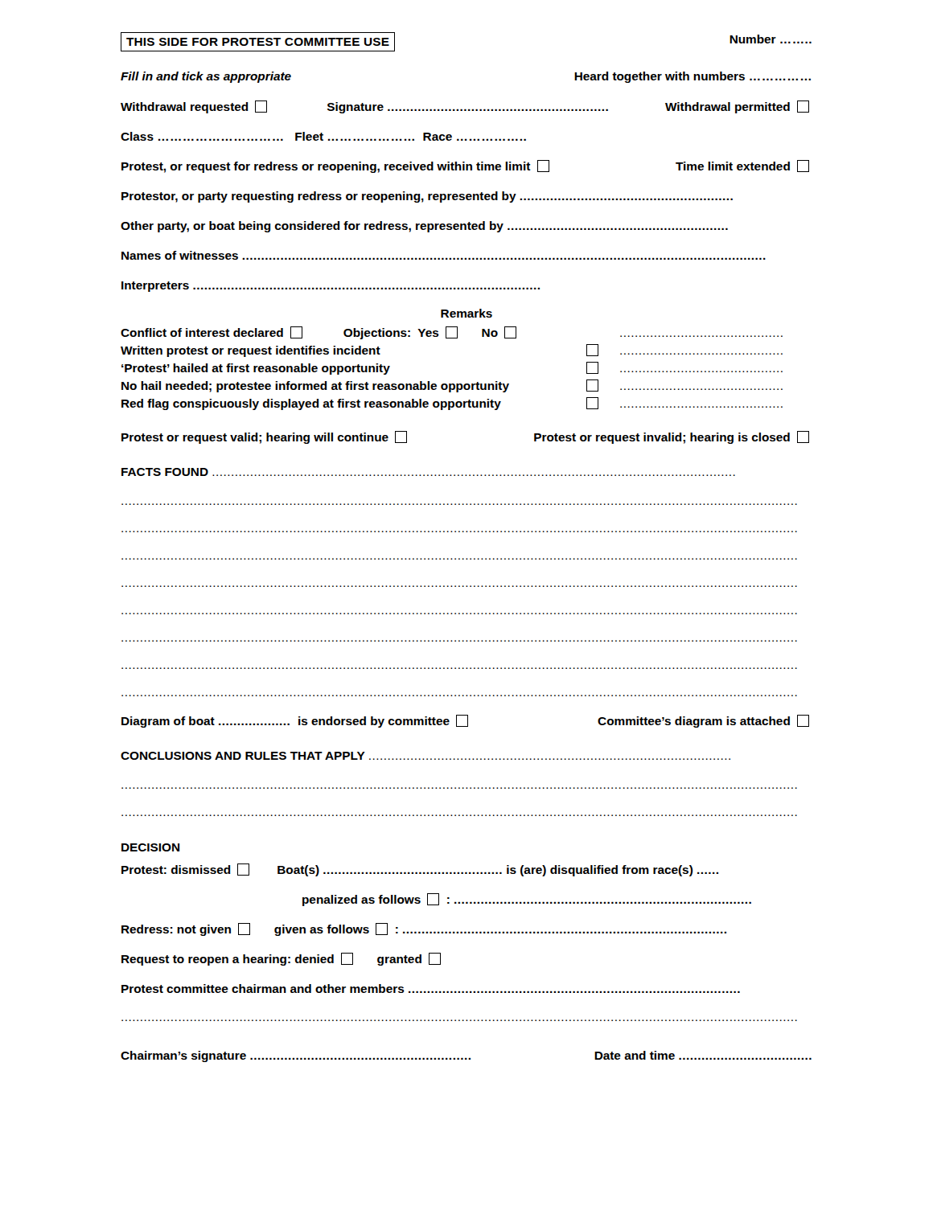THIS SIDE FOR PROTEST COMMITTEE USE
Number ……..
Fill in and tick as appropriate
Heard together with numbers ……………
Withdrawal requested
Signature ..........................................................
Withdrawal permitted
Class ………………………… Fleet ………………… Race ……………..
Protest, or request for redress or reopening, received within time limit
Time limit extended
Protestor, or party requesting redress or reopening, represented by ........................................................
Other party, or boat being considered for redress, represented by ..........................................................
Names of witnesses .........................................................................................................................................
Interpreters ...........................................................................................
Remarks
| Conflict of interest declared Objections: Yes No | | ........................................... |
| Written protest or request identifies incident | | ........................................... |
| ‘Protest’ hailed at first reasonable opportunity | | ........................................... |
| No hail needed; protestee informed at first reasonable opportunity | | ........................................... |
| Red flag conspicuously displayed at first reasonable opportunity | | ........................................... |
Protest or request valid; hearing will continue
Protest or request invalid; hearing is closed
FACTS FOUND .........................................................................................................................................
.................................................................................................................................................................................
.................................................................................................................................................................................
.................................................................................................................................................................................
.................................................................................................................................................................................
.................................................................................................................................................................................
.................................................................................................................................................................................
.................................................................................................................................................................................
.................................................................................................................................................................................
Diagram of boat ................... is endorsed by committee
Committee’s diagram is attached
CONCLUSIONS AND RULES THAT APPLY ...............................................................................................
.................................................................................................................................................................................
.................................................................................................................................................................................
DECISION
Protest: dismissed Boat(s) ............................................... is (are) disqualified from race(s) ......
penalized as follows : ..............................................................................
Redress: not given given as follows : .....................................................................................
Request to reopen a hearing: denied granted
Protest committee chairman and other members .......................................................................................
.................................................................................................................................................................................
Chairman’s signature ..........................................................
Date and time ...................................